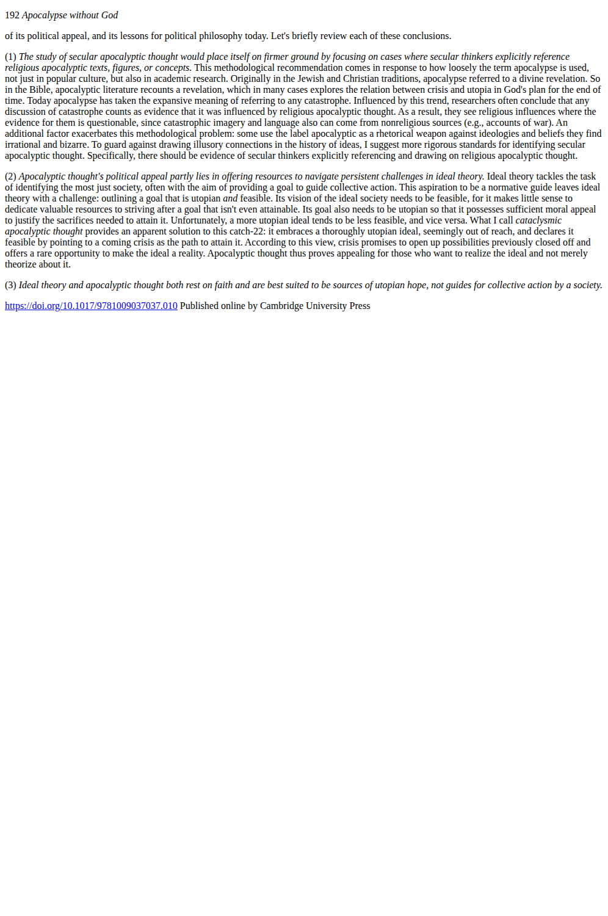192 Apocalypse without God
of its political appeal, and its lessons for political philosophy today. Let's briefly review each of these conclusions.
(1) The study of secular apocalyptic thought would place itself on firmer ground by focusing on cases where secular thinkers explicitly reference religious apocalyptic texts, figures, or concepts. This methodological recommendation comes in response to how loosely the term apocalypse is used, not just in popular culture, but also in academic research. Originally in the Jewish and Christian traditions, apocalypse referred to a divine revelation. So in the Bible, apocalyptic literature recounts a revelation, which in many cases explores the relation between crisis and utopia in God's plan for the end of time. Today apocalypse has taken the expansive meaning of referring to any catastrophe. Influenced by this trend, researchers often conclude that any discussion of catastrophe counts as evidence that it was influenced by religious apocalyptic thought. As a result, they see religious influences where the evidence for them is questionable, since catastrophic imagery and language also can come from nonreligious sources (e.g., accounts of war). An additional factor exacerbates this methodological problem: some use the label apocalyptic as a rhetorical weapon against ideologies and beliefs they find irrational and bizarre. To guard against drawing illusory connections in the history of ideas, I suggest more rigorous standards for identifying secular apocalyptic thought. Specifically, there should be evidence of secular thinkers explicitly referencing and drawing on religious apocalyptic thought.
(2) Apocalyptic thought's political appeal partly lies in offering resources to navigate persistent challenges in ideal theory. Ideal theory tackles the task of identifying the most just society, often with the aim of providing a goal to guide collective action. This aspiration to be a normative guide leaves ideal theory with a challenge: outlining a goal that is utopian and feasible. Its vision of the ideal society needs to be feasible, for it makes little sense to dedicate valuable resources to striving after a goal that isn't even attainable. Its goal also needs to be utopian so that it possesses sufficient moral appeal to justify the sacrifices needed to attain it. Unfortunately, a more utopian ideal tends to be less feasible, and vice versa. What I call cataclysmic apocalyptic thought provides an apparent solution to this catch-22: it embraces a thoroughly utopian ideal, seemingly out of reach, and declares it feasible by pointing to a coming crisis as the path to attain it. According to this view, crisis promises to open up possibilities previously closed off and offers a rare opportunity to make the ideal a reality. Apocalyptic thought thus proves appealing for those who want to realize the ideal and not merely theorize about it.
(3) Ideal theory and apocalyptic thought both rest on faith and are best suited to be sources of utopian hope, not guides for collective action by a society.
https://doi.org/10.1017/9781009037037.010 Published online by Cambridge University Press